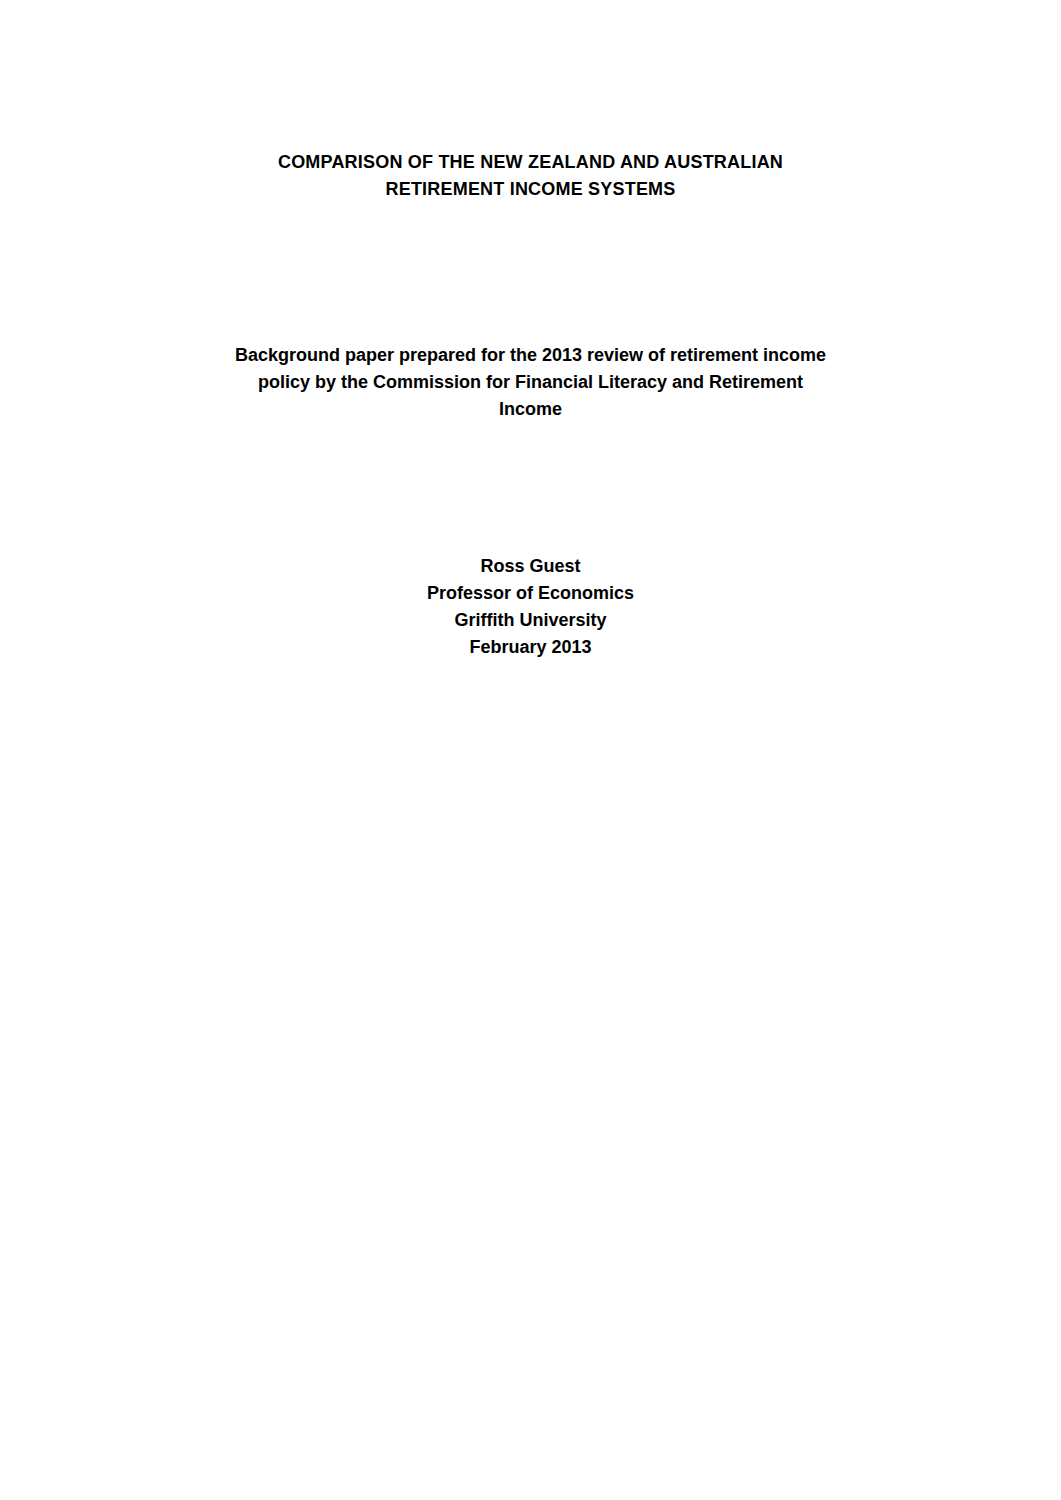COMPARISON OF THE NEW ZEALAND AND AUSTRALIAN
RETIREMENT INCOME SYSTEMS
Background paper prepared for the 2013 review of retirement income policy by the Commission for Financial Literacy and Retirement Income
Ross Guest
Professor of Economics
Griffith University
February 2013